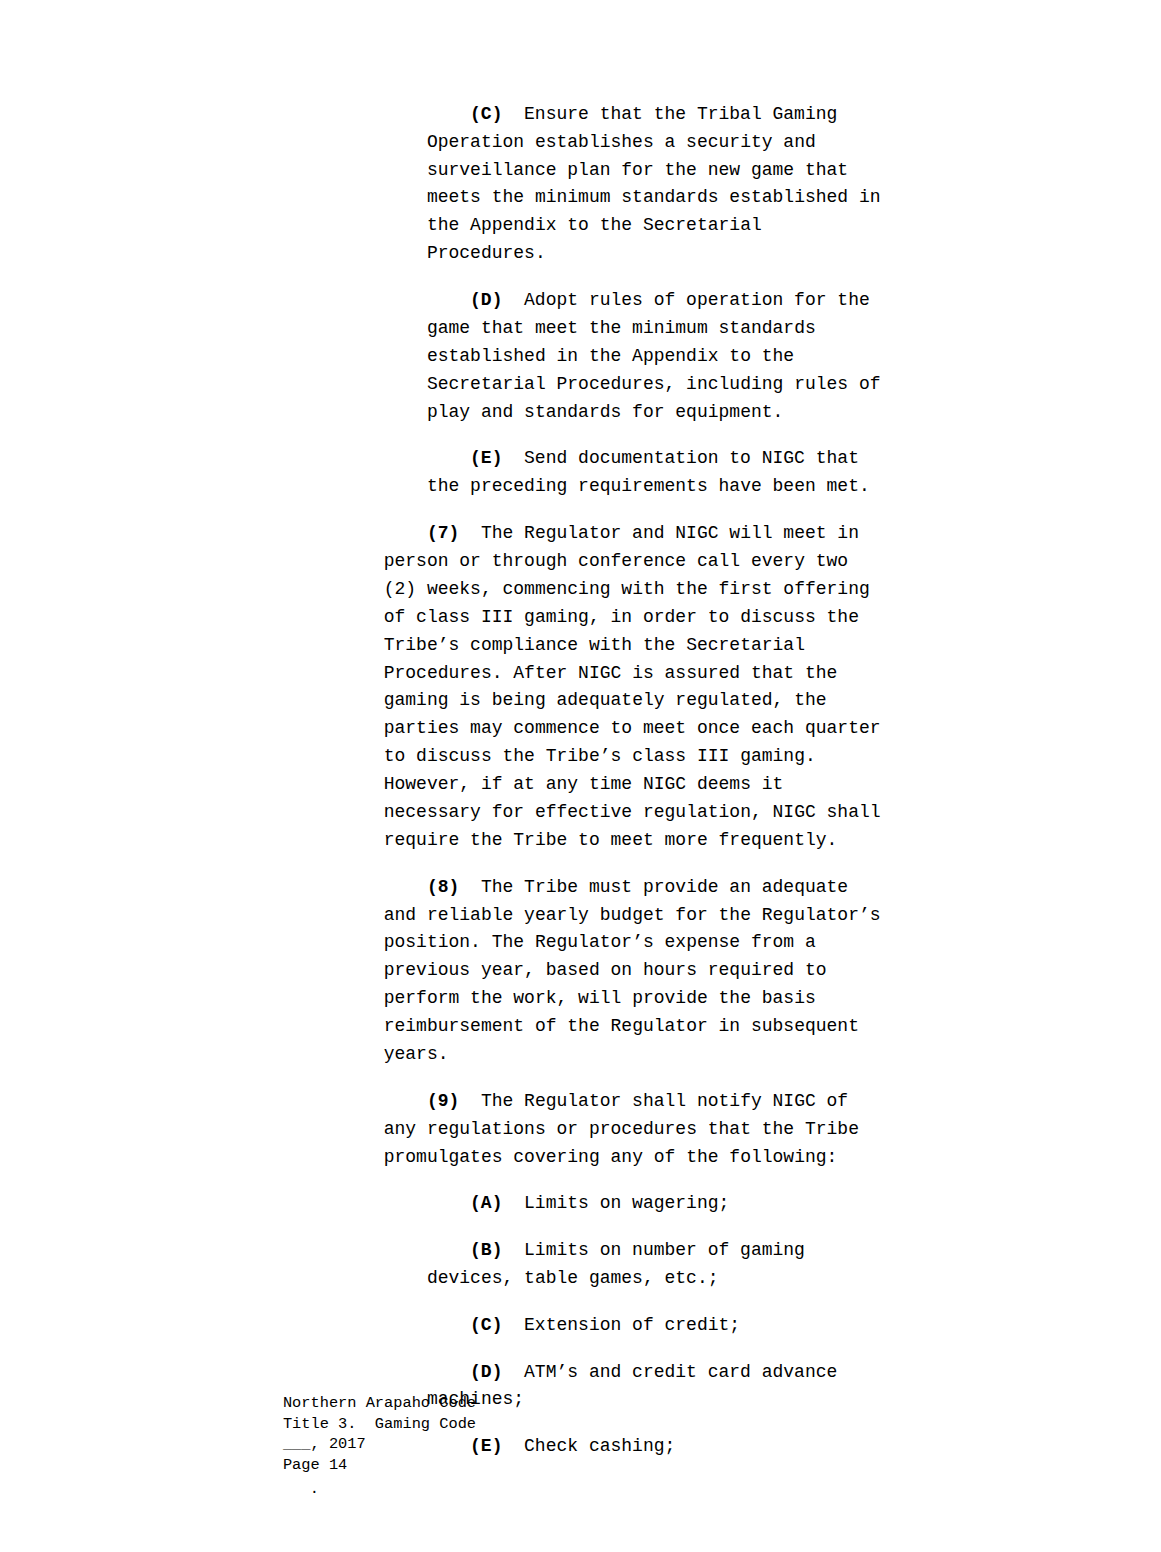(C) Ensure that the Tribal Gaming Operation establishes a security and surveillance plan for the new game that meets the minimum standards established in the Appendix to the Secretarial Procedures.
(D) Adopt rules of operation for the game that meet the minimum standards established in the Appendix to the Secretarial Procedures, including rules of play and standards for equipment.
(E) Send documentation to NIGC that the preceding requirements have been met.
(7) The Regulator and NIGC will meet in person or through conference call every two (2) weeks, commencing with the first offering of class III gaming, in order to discuss the Tribe’s compliance with the Secretarial Procedures. After NIGC is assured that the gaming is being adequately regulated, the parties may commence to meet once each quarter to discuss the Tribe’s class III gaming. However, if at any time NIGC deems it necessary for effective regulation, NIGC shall require the Tribe to meet more frequently.
(8) The Tribe must provide an adequate and reliable yearly budget for the Regulator’s position. The Regulator’s expense from a previous year, based on hours required to perform the work, will provide the basis reimbursement of the Regulator in subsequent years.
(9) The Regulator shall notify NIGC of any regulations or procedures that the Tribe promulgates covering any of the following:
(A) Limits on wagering;
(B) Limits on number of gaming devices, table games, etc.;
(C) Extension of credit;
(D) ATM’s and credit card advance machines;
(E) Check cashing;
Northern Arapaho Code Title 3. Gaming Code ___, 2017 Page 14.